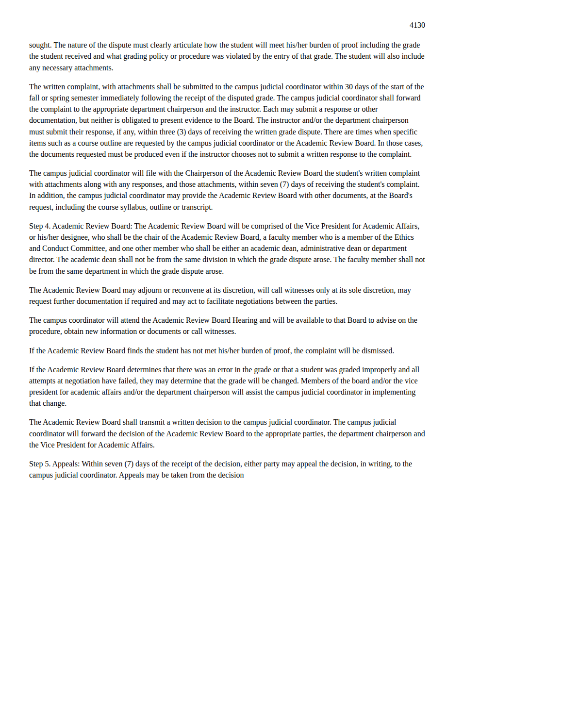4130
sought. The nature of the dispute must clearly articulate how the student will meet his/her burden of proof including the grade the student received and what grading policy or procedure was violated by the entry of that grade. The student will also include any necessary attachments.
The written complaint, with attachments shall be submitted to the campus judicial coordinator within 30 days of the start of the fall or spring semester immediately following the receipt of the disputed grade. The campus judicial coordinator shall forward the complaint to the appropriate department chairperson and the instructor. Each may submit a response or other documentation, but neither is obligated to present evidence to the Board. The instructor and/or the department chairperson must submit their response, if any, within three (3) days of receiving the written grade dispute. There are times when specific items such as a course outline are requested by the campus judicial coordinator or the Academic Review Board. In those cases, the documents requested must be produced even if the instructor chooses not to submit a written response to the complaint.
The campus judicial coordinator will file with the Chairperson of the Academic Review Board the student's written complaint with attachments along with any responses, and those attachments, within seven (7) days of receiving the student's complaint. In addition, the campus judicial coordinator may provide the Academic Review Board with other documents, at the Board's request, including the course syllabus, outline or transcript.
Step 4. Academic Review Board: The Academic Review Board will be comprised of the Vice President for Academic Affairs, or his/her designee, who shall be the chair of the Academic Review Board, a faculty member who is a member of the Ethics and Conduct Committee, and one other member who shall be either an academic dean, administrative dean or department director. The academic dean shall not be from the same division in which the grade dispute arose. The faculty member shall not be from the same department in which the grade dispute arose.
The Academic Review Board may adjourn or reconvene at its discretion, will call witnesses only at its sole discretion, may request further documentation if required and may act to facilitate negotiations between the parties.
The campus coordinator will attend the Academic Review Board Hearing and will be available to that Board to advise on the procedure, obtain new information or documents or call witnesses.
If the Academic Review Board finds the student has not met his/her burden of proof, the complaint will be dismissed.
If the Academic Review Board determines that there was an error in the grade or that a student was graded improperly and all attempts at negotiation have failed, they may determine that the grade will be changed. Members of the board and/or the vice president for academic affairs and/or the department chairperson will assist the campus judicial coordinator in implementing that change.
The Academic Review Board shall transmit a written decision to the campus judicial coordinator. The campus judicial coordinator will forward the decision of the Academic Review Board to the appropriate parties, the department chairperson and the Vice President for Academic Affairs.
Step 5. Appeals: Within seven (7) days of the receipt of the decision, either party may appeal the decision, in writing, to the campus judicial coordinator. Appeals may be taken from the decision